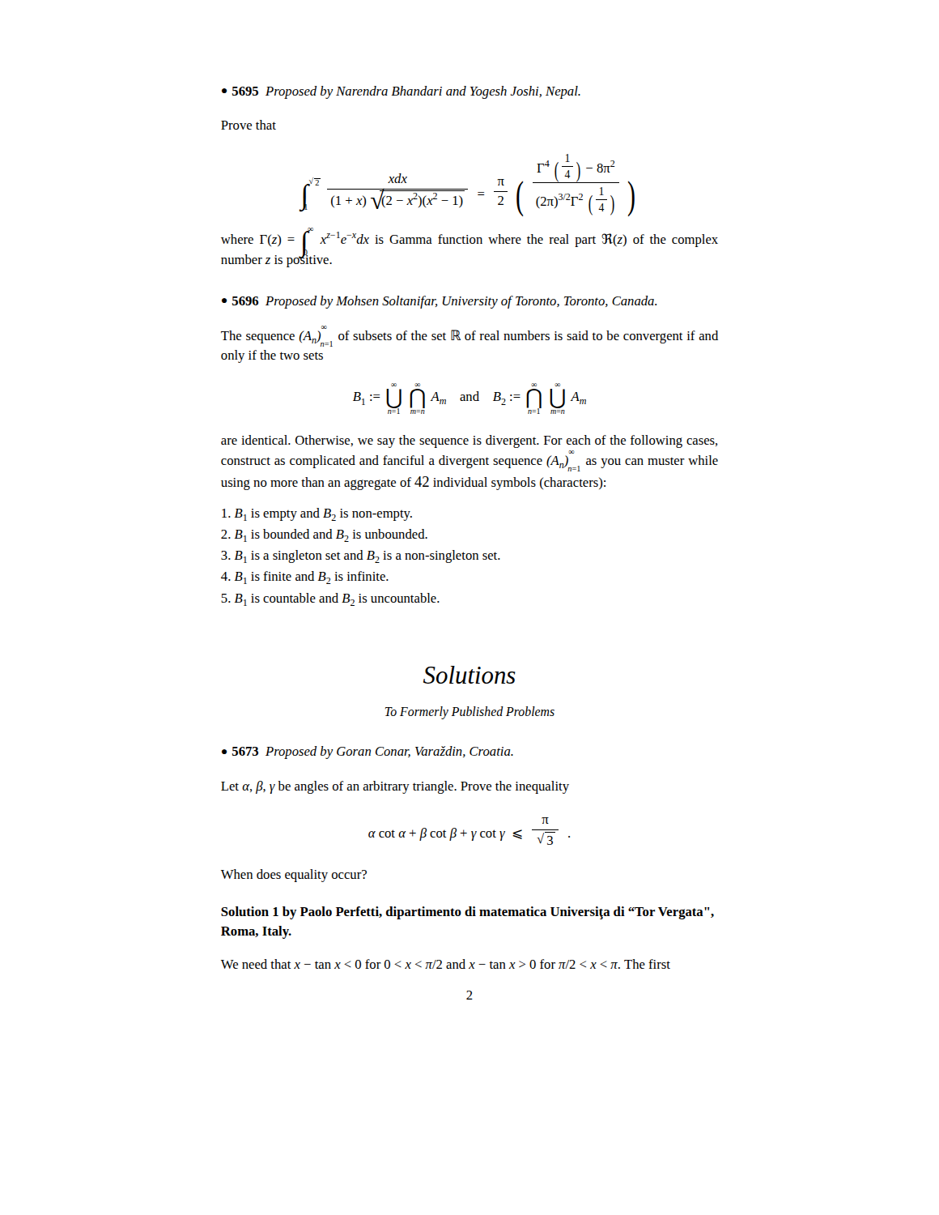●5695 Proposed by Narendra Bhandari and Yogesh Joshi, Nepal.
Prove that
∫21 xdx (1 + x) (2 − x2)(x2 − 1) = π 2 ( Γ4 (14) − 8π2 (2π)3/2Γ2 (14) )
where Γ(z) = ∫∞0 xz−1e−xdx is Gamma function where the real part ℜ(z) of the complex number z is positive.
●5696 Proposed by Mohsen Soltanifar, University of Toronto, Toronto, Canada.
The sequence (An)∞n=1 of subsets of the set ℝ of real numbers is said to be convergent if and only if the two sets
B1 := ∞⋃n=1 ∞⋂m=n Am and B2 := ∞⋂n=1 ∞⋃m=n Am
are identical. Otherwise, we say the sequence is divergent. For each of the following cases, construct as complicated and fanciful a divergent sequence (An)∞n=1 as you can muster while using no more than an aggregate of 42 individual symbols (characters):
1. B1 is empty and B2 is non-empty.
2. B1 is bounded and B2 is unbounded.
3. B1 is a singleton set and B2 is a non-singleton set.
4. B1 is finite and B2 is infinite.
5. B1 is countable and B2 is uncountable.
Solutions
To Formerly Published Problems
●5673 Proposed by Goran Conar, Varaždin, Croatia.
Let α, β, γ be angles of an arbitrary triangle. Prove the inequality
α cot α + β cot β + γ cot γ π 3 .
When does equality occur?
Solution 1 by Paolo Perfetti, dipartimento di matematica Universiţa di “Tor Vergata", Roma, Italy.
We need that x − tan x < 0 for 0 < x < π/2 and x − tan x > 0 for π/2 < x < π. The first
2